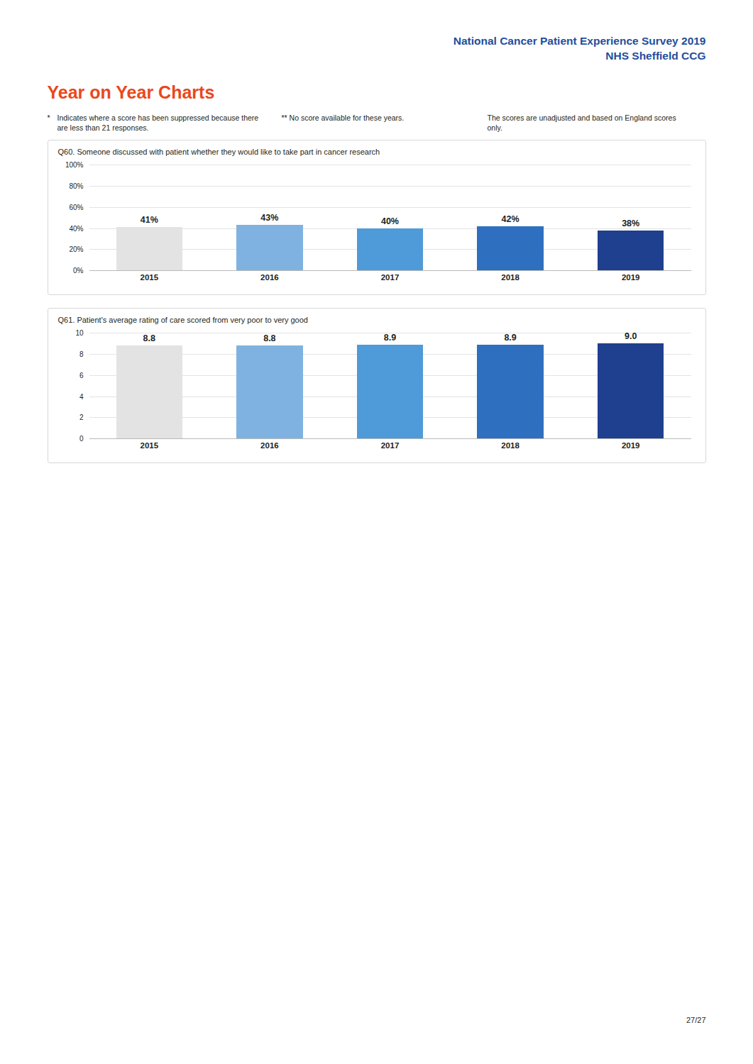National Cancer Patient Experience Survey 2019
NHS Sheffield CCG
Year on Year Charts
* Indicates where a score has been suppressed because there are less than 21 responses.
** No score available for these years.
The scores are unadjusted and based on England scores only.
Q60. Someone discussed with patient whether they would like to take part in cancer research
100% 80% 60% 40% 20% 0%
41%
43%
40%
42%
38%
2015
2016
2017
2018
2019
Q61. Patient's average rating of care scored from very poor to very good
10 8 6 4 2 0
8.8
8.8
8.9
8.9
9.0
2015
2016
2017
2018
2019
27/27